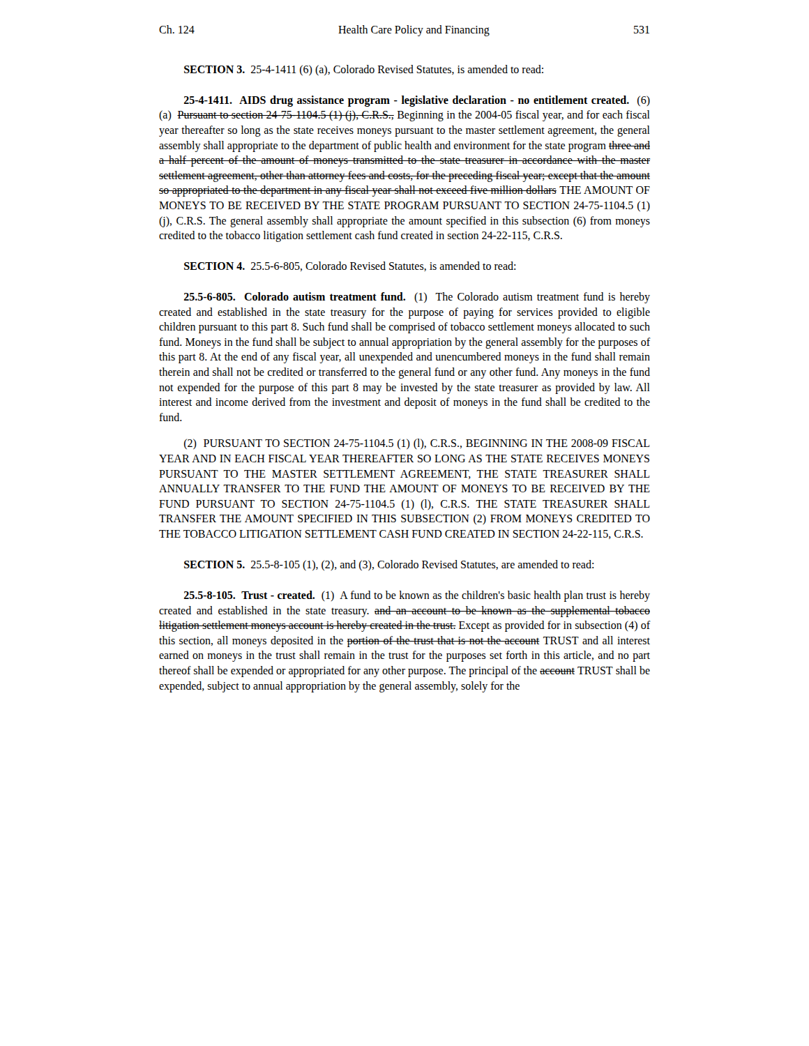Ch. 124 Health Care Policy and Financing 531
SECTION 3. 25-4-1411 (6) (a), Colorado Revised Statutes, is amended to read:
25-4-1411. AIDS drug assistance program - legislative declaration - no entitlement created. (6) (a) Pursuant to section 24-75-1104.5 (1) (j), C.R.S., Beginning in the 2004-05 fiscal year, and for each fiscal year thereafter so long as the state receives moneys pursuant to the master settlement agreement, the general assembly shall appropriate to the department of public health and environment for the state program three and a half percent of the amount of moneys transmitted to the state treasurer in accordance with the master settlement agreement, other than attorney fees and costs, for the preceding fiscal year; except that the amount so appropriated to the department in any fiscal year shall not exceed five million dollars THE AMOUNT OF MONEYS TO BE RECEIVED BY THE STATE PROGRAM PURSUANT TO SECTION 24-75-1104.5 (1) (j), C.R.S. The general assembly shall appropriate the amount specified in this subsection (6) from moneys credited to the tobacco litigation settlement cash fund created in section 24-22-115, C.R.S.
SECTION 4. 25.5-6-805, Colorado Revised Statutes, is amended to read:
25.5-6-805. Colorado autism treatment fund. (1) The Colorado autism treatment fund is hereby created and established in the state treasury for the purpose of paying for services provided to eligible children pursuant to this part 8. Such fund shall be comprised of tobacco settlement moneys allocated to such fund. Moneys in the fund shall be subject to annual appropriation by the general assembly for the purposes of this part 8. At the end of any fiscal year, all unexpended and unencumbered moneys in the fund shall remain therein and shall not be credited or transferred to the general fund or any other fund. Any moneys in the fund not expended for the purpose of this part 8 may be invested by the state treasurer as provided by law. All interest and income derived from the investment and deposit of moneys in the fund shall be credited to the fund.
(2) PURSUANT TO SECTION 24-75-1104.5 (1) (l), C.R.S., BEGINNING IN THE 2008-09 FISCAL YEAR AND IN EACH FISCAL YEAR THEREAFTER SO LONG AS THE STATE RECEIVES MONEYS PURSUANT TO THE MASTER SETTLEMENT AGREEMENT, THE STATE TREASURER SHALL ANNUALLY TRANSFER TO THE FUND THE AMOUNT OF MONEYS TO BE RECEIVED BY THE FUND PURSUANT TO SECTION 24-75-1104.5 (1) (l), C.R.S. THE STATE TREASURER SHALL TRANSFER THE AMOUNT SPECIFIED IN THIS SUBSECTION (2) FROM MONEYS CREDITED TO THE TOBACCO LITIGATION SETTLEMENT CASH FUND CREATED IN SECTION 24-22-115, C.R.S.
SECTION 5. 25.5-8-105 (1), (2), and (3), Colorado Revised Statutes, are amended to read:
25.5-8-105. Trust - created. (1) A fund to be known as the children's basic health plan trust is hereby created and established in the state treasury. and an account to be known as the supplemental tobacco litigation settlement moneys account is hereby created in the trust. Except as provided for in subsection (4) of this section, all moneys deposited in the portion of the trust that is not the account TRUST and all interest earned on moneys in the trust shall remain in the trust for the purposes set forth in this article, and no part thereof shall be expended or appropriated for any other purpose. The principal of the account TRUST shall be expended, subject to annual appropriation by the general assembly, solely for the